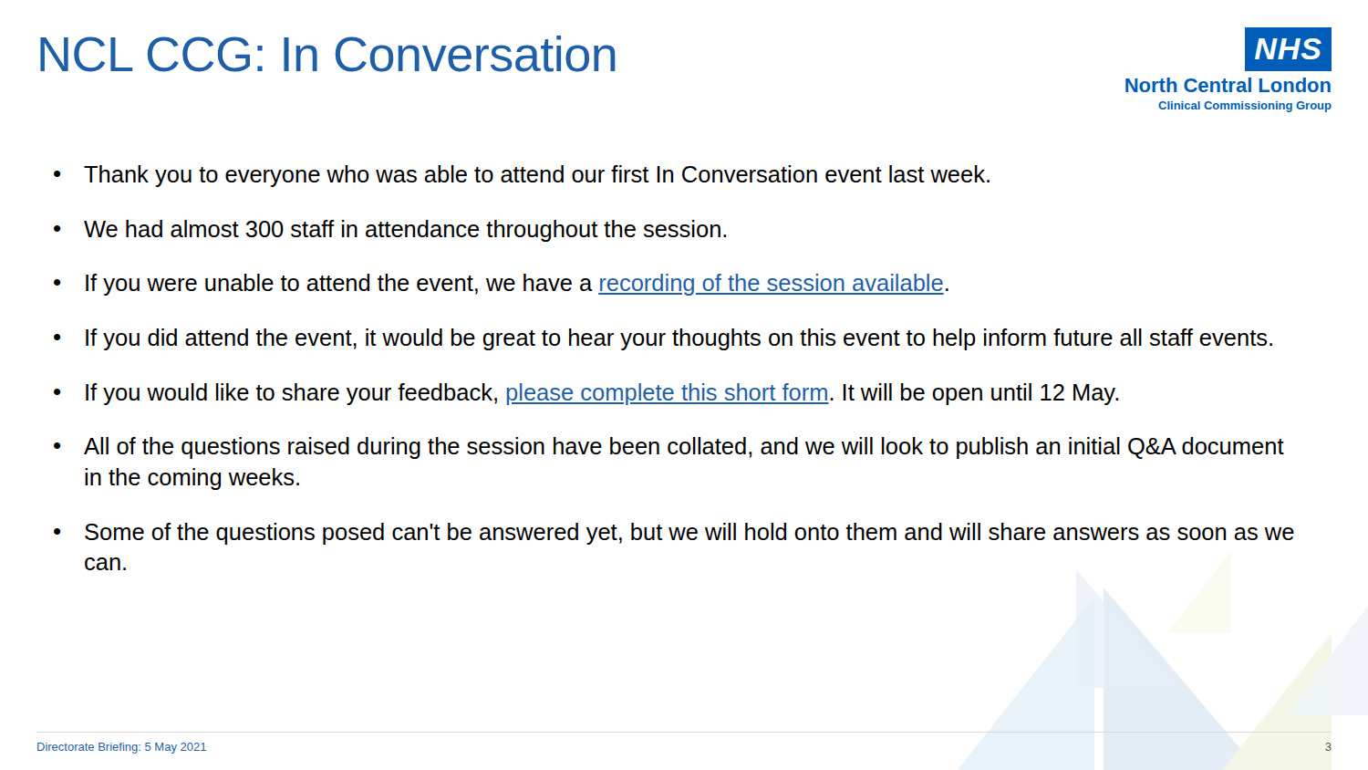NCL CCG: In Conversation
NHS
North Central London
Clinical Commissioning Group
Thank you to everyone who was able to attend our first In Conversation event last week.
We had almost 300 staff in attendance throughout the session.
If you were unable to attend the event, we have a recording of the session available.
If you did attend the event, it would be great to hear your thoughts on this event to help inform future all staff events.
If you would like to share your feedback, please complete this short form. It will be open until 12 May.
All of the questions raised during the session have been collated, and we will look to publish an initial Q&A document in the coming weeks.
Some of the questions posed can't be answered yet, but we will hold onto them and will share answers as soon as we can.
Directorate Briefing: 5 May 2021 3